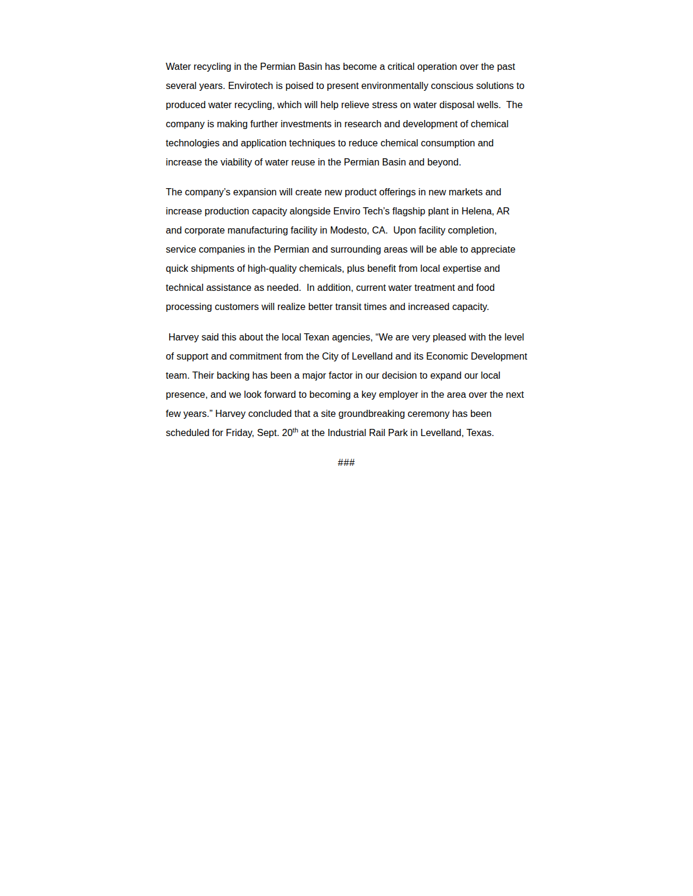Water recycling in the Permian Basin has become a critical operation over the past several years. Envirotech is poised to present environmentally conscious solutions to produced water recycling, which will help relieve stress on water disposal wells. The company is making further investments in research and development of chemical technologies and application techniques to reduce chemical consumption and increase the viability of water reuse in the Permian Basin and beyond.
The company’s expansion will create new product offerings in new markets and increase production capacity alongside Enviro Tech’s flagship plant in Helena, AR and corporate manufacturing facility in Modesto, CA. Upon facility completion, service companies in the Permian and surrounding areas will be able to appreciate quick shipments of high-quality chemicals, plus benefit from local expertise and technical assistance as needed. In addition, current water treatment and food processing customers will realize better transit times and increased capacity.
Harvey said this about the local Texan agencies, “We are very pleased with the level of support and commitment from the City of Levelland and its Economic Development team. Their backing has been a major factor in our decision to expand our local presence, and we look forward to becoming a key employer in the area over the next few years.” Harvey concluded that a site groundbreaking ceremony has been scheduled for Friday, Sept. 20th at the Industrial Rail Park in Levelland, Texas.
###